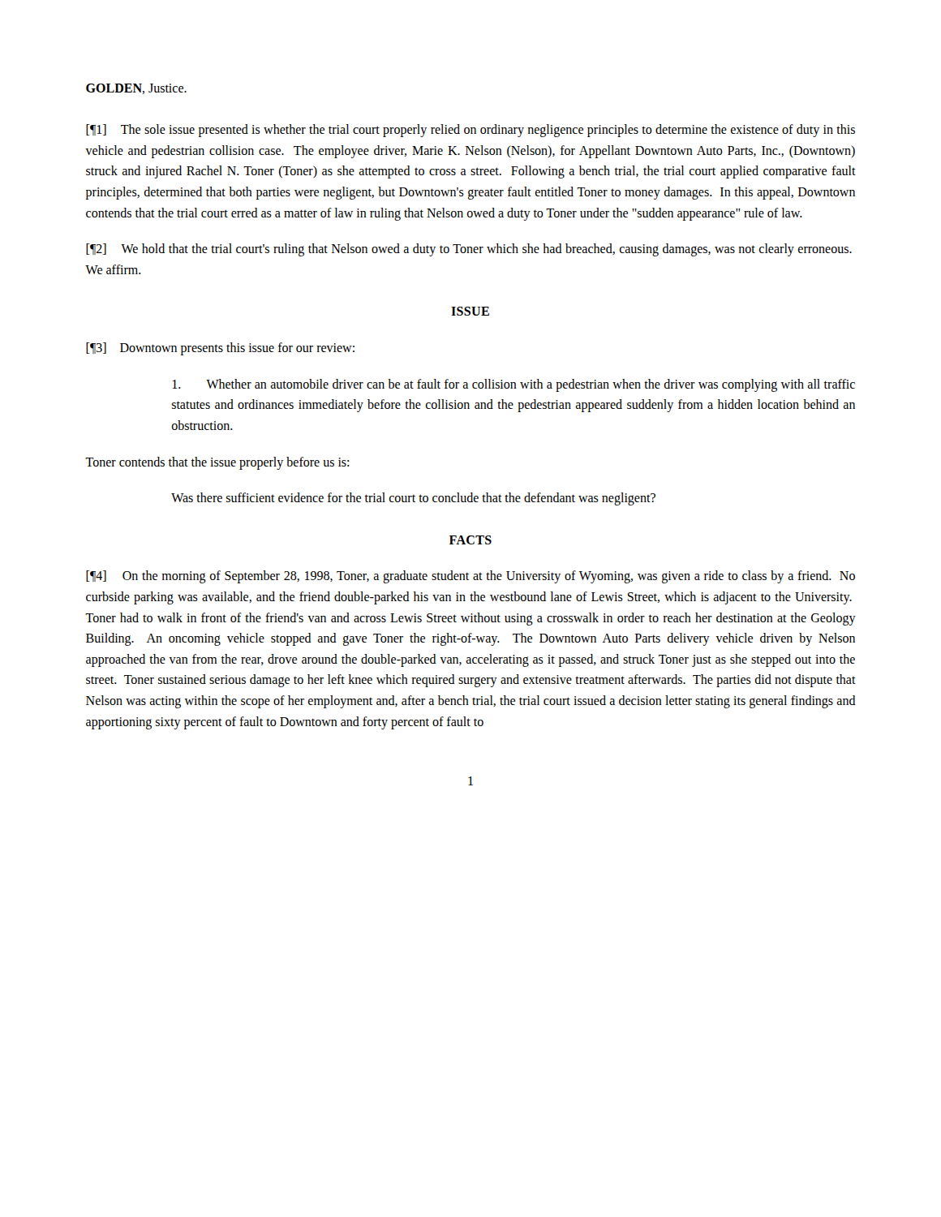GOLDEN, Justice.
[¶1] The sole issue presented is whether the trial court properly relied on ordinary negligence principles to determine the existence of duty in this vehicle and pedestrian collision case. The employee driver, Marie K. Nelson (Nelson), for Appellant Downtown Auto Parts, Inc., (Downtown) struck and injured Rachel N. Toner (Toner) as she attempted to cross a street. Following a bench trial, the trial court applied comparative fault principles, determined that both parties were negligent, but Downtown's greater fault entitled Toner to money damages. In this appeal, Downtown contends that the trial court erred as a matter of law in ruling that Nelson owed a duty to Toner under the "sudden appearance" rule of law.
[¶2] We hold that the trial court's ruling that Nelson owed a duty to Toner which she had breached, causing damages, was not clearly erroneous. We affirm.
ISSUE
[¶3] Downtown presents this issue for our review:
1. Whether an automobile driver can be at fault for a collision with a pedestrian when the driver was complying with all traffic statutes and ordinances immediately before the collision and the pedestrian appeared suddenly from a hidden location behind an obstruction.
Toner contends that the issue properly before us is:
Was there sufficient evidence for the trial court to conclude that the defendant was negligent?
FACTS
[¶4] On the morning of September 28, 1998, Toner, a graduate student at the University of Wyoming, was given a ride to class by a friend. No curbside parking was available, and the friend double-parked his van in the westbound lane of Lewis Street, which is adjacent to the University. Toner had to walk in front of the friend's van and across Lewis Street without using a crosswalk in order to reach her destination at the Geology Building. An oncoming vehicle stopped and gave Toner the right-of-way. The Downtown Auto Parts delivery vehicle driven by Nelson approached the van from the rear, drove around the double-parked van, accelerating as it passed, and struck Toner just as she stepped out into the street. Toner sustained serious damage to her left knee which required surgery and extensive treatment afterwards. The parties did not dispute that Nelson was acting within the scope of her employment and, after a bench trial, the trial court issued a decision letter stating its general findings and apportioning sixty percent of fault to Downtown and forty percent of fault to
1